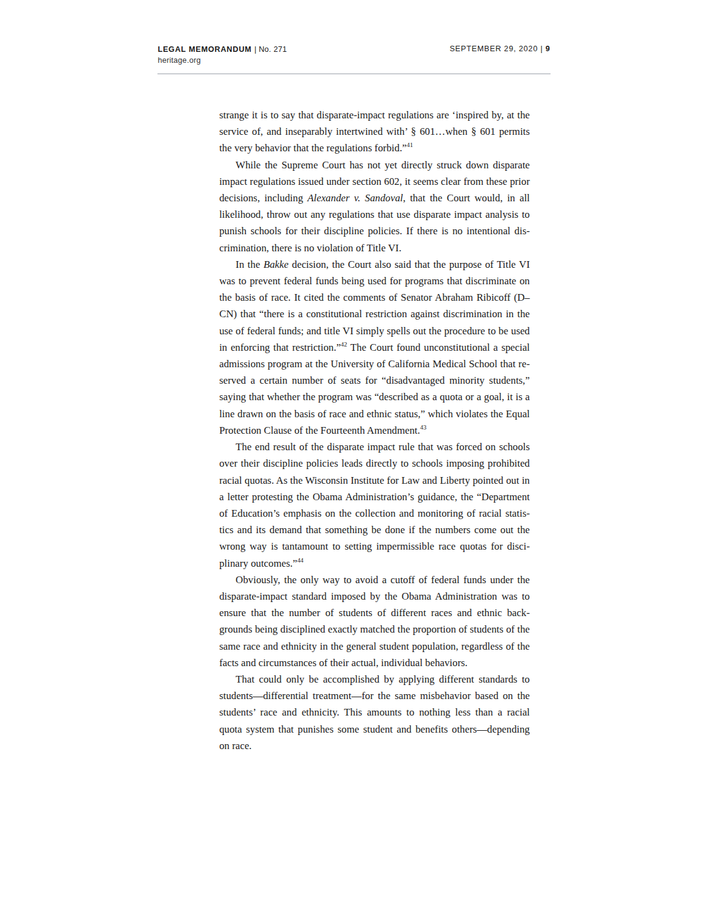Legal Memorandum | No. 271
heritage.org
September 29, 2020 | 9
strange it is to say that disparate-impact regulations are ‘inspired by, at the service of, and inseparably intertwined with’ § 601…when § 601 permits the very behavior that the regulations forbid.”41
While the Supreme Court has not yet directly struck down disparate impact regulations issued under section 602, it seems clear from these prior decisions, including Alexander v. Sandoval, that the Court would, in all likelihood, throw out any regulations that use disparate impact analysis to punish schools for their discipline policies. If there is no intentional discrimination, there is no violation of Title VI.
In the Bakke decision, the Court also said that the purpose of Title VI was to prevent federal funds being used for programs that discriminate on the basis of race. It cited the comments of Senator Abraham Ribicoff (D–CN) that “there is a constitutional restriction against discrimination in the use of federal funds; and title VI simply spells out the procedure to be used in enforcing that restriction.”42 The Court found unconstitutional a special admissions program at the University of California Medical School that reserved a certain number of seats for “disadvantaged minority students,” saying that whether the program was “described as a quota or a goal, it is a line drawn on the basis of race and ethnic status,” which violates the Equal Protection Clause of the Fourteenth Amendment.43
The end result of the disparate impact rule that was forced on schools over their discipline policies leads directly to schools imposing prohibited racial quotas. As the Wisconsin Institute for Law and Liberty pointed out in a letter protesting the Obama Administration’s guidance, the “Department of Education’s emphasis on the collection and monitoring of racial statistics and its demand that something be done if the numbers come out the wrong way is tantamount to setting impermissible race quotas for disciplinary outcomes.”44
Obviously, the only way to avoid a cutoff of federal funds under the disparate-impact standard imposed by the Obama Administration was to ensure that the number of students of different races and ethnic backgrounds being disciplined exactly matched the proportion of students of the same race and ethnicity in the general student population, regardless of the facts and circumstances of their actual, individual behaviors.
That could only be accomplished by applying different standards to students—differential treatment—for the same misbehavior based on the students’ race and ethnicity. This amounts to nothing less than a racial quota system that punishes some student and benefits others—depending on race.